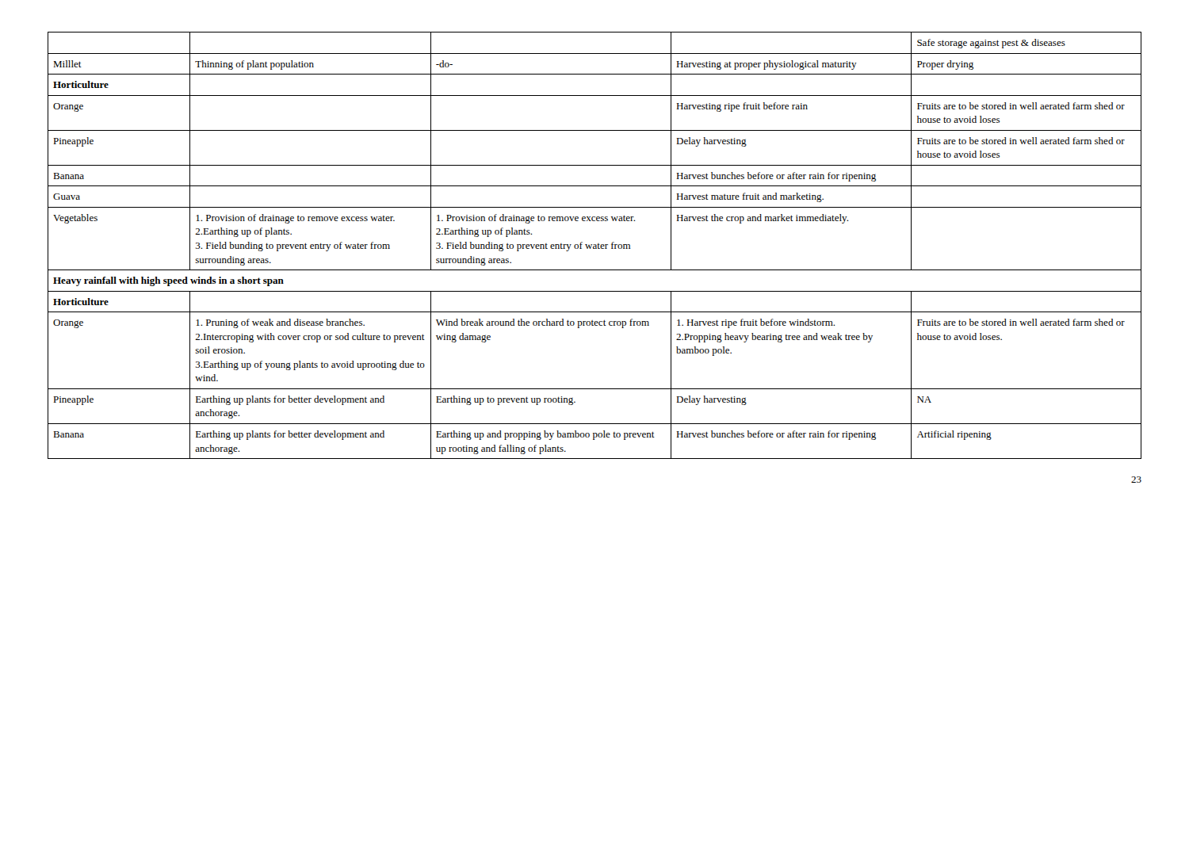| | | | | Safe storage against pest & diseases |
| Milllet | Thinning of plant population | -do- | Harvesting at proper physiological maturity | Proper drying |
| Horticulture | | | | |
| Orange | | | Harvesting ripe fruit before rain | Fruits are to be stored in well aerated farm shed or house to avoid loses |
| Pineapple | | | Delay harvesting | Fruits are to be stored in well aerated farm shed or house to avoid loses |
| Banana | | | Harvest bunches before or after rain for ripening | |
| Guava | | | Harvest mature fruit and marketing. | |
| Vegetables | 1. Provision of drainage to remove excess water. 2.Earthing up of plants. 3. Field bunding to prevent entry of water from surrounding areas. | 1. Provision of drainage to remove excess water. 2.Earthing up of plants. 3. Field bunding to prevent entry of water from surrounding areas. | Harvest the crop and market immediately. | |
| Heavy rainfall with high speed winds in a short span |
| Horticulture | | | | |
| Orange | 1. Pruning of weak and disease branches. 2.Intercroping with cover crop or sod culture to prevent soil erosion. 3.Earthing up of young plants to avoid uprooting due to wind. | Wind break around the orchard to protect crop from wing damage | 1. Harvest ripe fruit before windstorm. 2.Propping heavy bearing tree and weak tree by bamboo pole. | Fruits are to be stored in well aerated farm shed or house to avoid loses. |
| Pineapple | Earthing up plants for better development and anchorage. | Earthing up to prevent up rooting. | Delay harvesting | NA |
| Banana | Earthing up plants for better development and anchorage. | Earthing up and propping by bamboo pole to prevent up rooting and falling of plants. | Harvest bunches before or after rain for ripening | Artificial ripening |
23